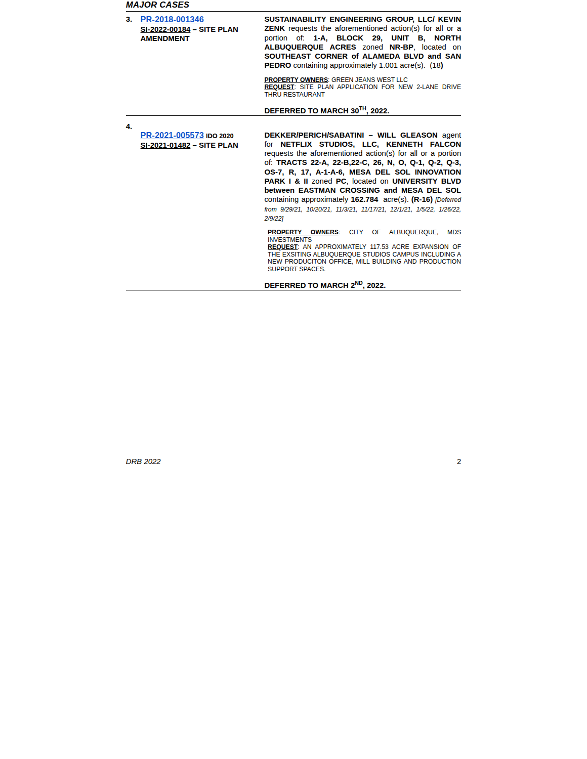MAJOR CASES
| 3. | PR-2018-001346 SI-2022-00184 – SITE PLAN AMENDMENT | SUSTAINABILITY ENGINEERING GROUP, LLC/ KEVIN ZENK requests the aforementioned action(s) for all or a portion of: 1-A, BLOCK 29, UNIT B, NORTH ALBUQUERQUE ACRES zoned NR-BP , located on SOUTHEAST CORNER of ALAMEDA BLVD and SAN PEDRO containing approximately 1.001 acre(s). (18 ) PROPERTY OWNERS : GREEN JEANS WEST LLC REQUEST : SITE PLAN APPLICATION FOR NEW 2-LANE DRIVE THRU RESTAURANT DEFERRED TO MARCH 30 TH , 2022. |
| 4. | PR-2021-005573 IDO 2020 SI-2021-01482 – SITE PLAN | DEKKER/PERICH/SABATINI – WILL GLEASON agent for NETFLIX STUDIOS, LLC, KENNETH FALCON requests the aforementioned action(s) for all or a portion of: TRACTS 22-A, 22-B,22-C, 26, N, O, Q-1, Q-2, Q-3, OS-7, R, 17, A-1-A-6, MESA DEL SOL INNOVATION PARK I & II zoned PC , located on UNIVERSITY BLVD between EASTMAN CROSSING and MESA DEL SOL containing approximately 162.784 acre(s). (R-16) [Deferred from 9/29/21, 10/20/21, 11/3/21, 11/17/21, 12/1/21, 1/5/22, 1/26/22, 2/9/22] PROPERTY OWNERS : CITY OF ALBUQUERQUE, MDS INVESTMENTS REQUEST : AN APPROXIMATELY 117.53 ACRE EXPANSION OF THE EXSITING ALBUQUERQUE STUDIOS CAMPUS INCLUDING A NEW PRODUCITON OFFICE, MILL BUILDING AND PRODUCTION SUPPORT SPACES. DEFERRED TO MARCH 2 ND , 2022. |
DRB 2022 2